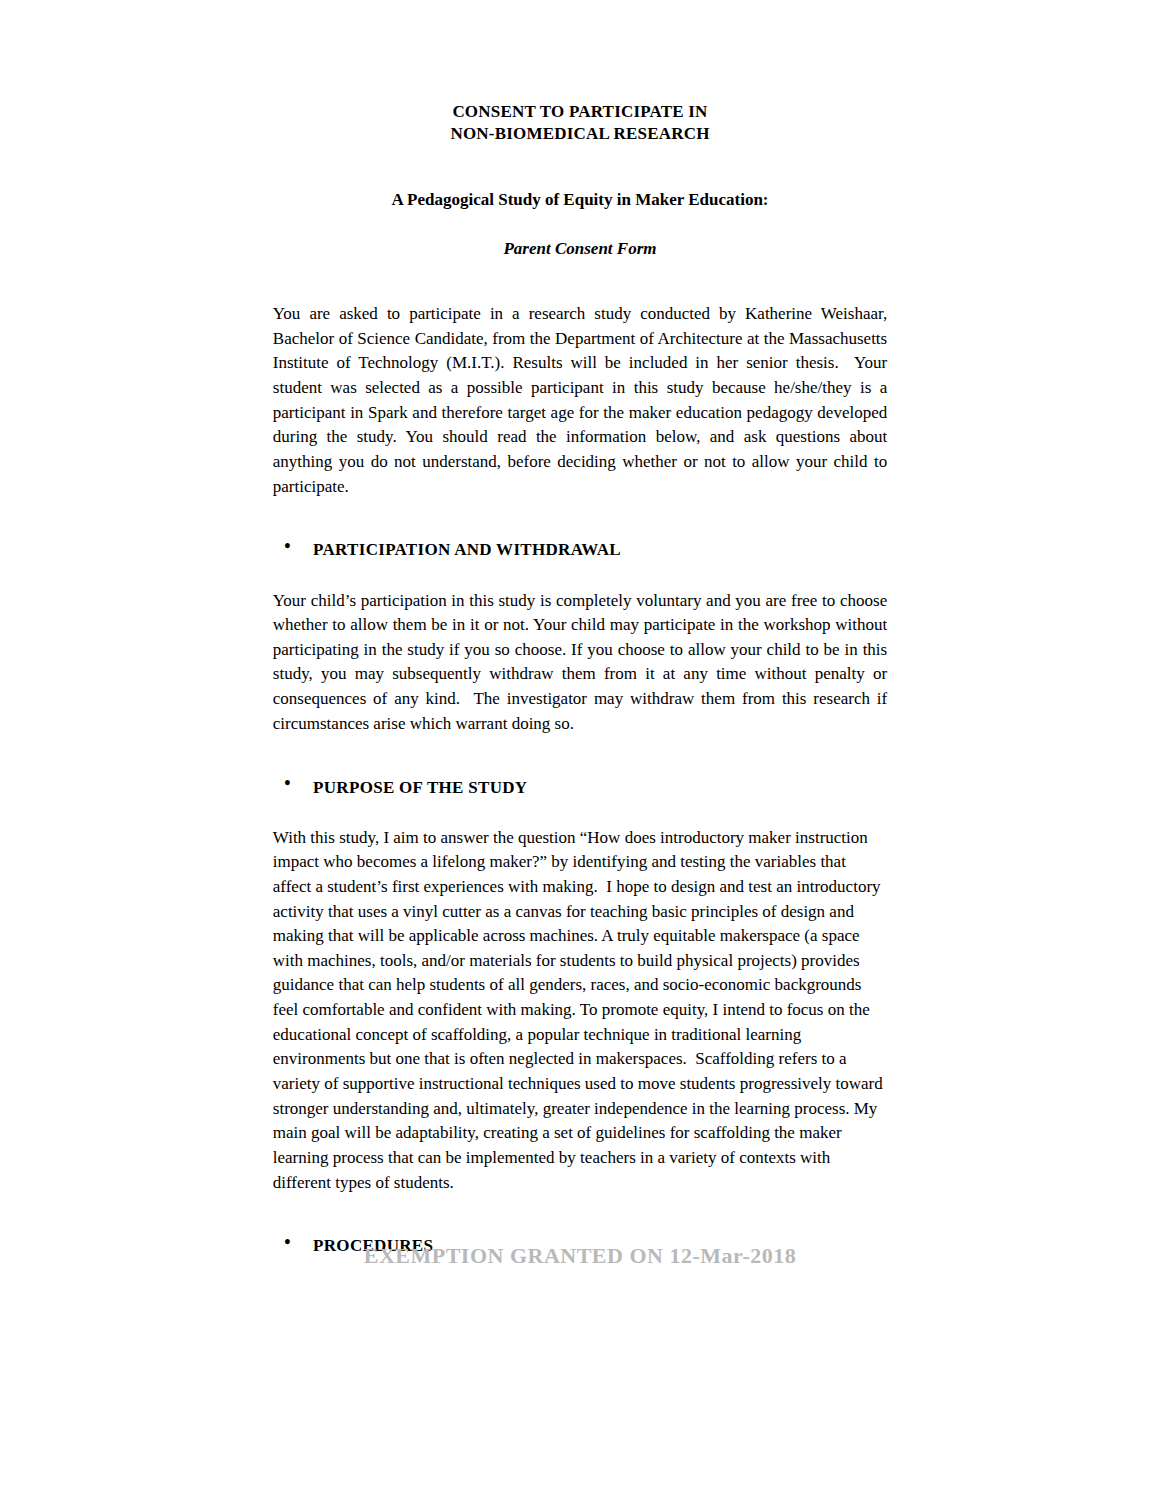CONSENT TO PARTICIPATE IN
NON-BIOMEDICAL RESEARCH
A Pedagogical Study of Equity in Maker Education:
Parent Consent Form
You are asked to participate in a research study conducted by Katherine Weishaar, Bachelor of Science Candidate, from the Department of Architecture at the Massachusetts Institute of Technology (M.I.T.). Results will be included in her senior thesis. Your student was selected as a possible participant in this study because he/she/they is a participant in Spark and therefore target age for the maker education pedagogy developed during the study. You should read the information below, and ask questions about anything you do not understand, before deciding whether or not to allow your child to participate.
PARTICIPATION AND WITHDRAWAL
Your child’s participation in this study is completely voluntary and you are free to choose whether to allow them be in it or not. Your child may participate in the workshop without participating in the study if you so choose. If you choose to allow your child to be in this study, you may subsequently withdraw them from it at any time without penalty or consequences of any kind. The investigator may withdraw them from this research if circumstances arise which warrant doing so.
PURPOSE OF THE STUDY
With this study, I aim to answer the question “How does introductory maker instruction impact who becomes a lifelong maker?” by identifying and testing the variables that affect a student’s first experiences with making. I hope to design and test an introductory activity that uses a vinyl cutter as a canvas for teaching basic principles of design and making that will be applicable across machines. A truly equitable makerspace (a space with machines, tools, and/or materials for students to build physical projects) provides guidance that can help students of all genders, races, and socio-economic backgrounds feel comfortable and confident with making. To promote equity, I intend to focus on the educational concept of scaffolding, a popular technique in traditional learning environments but one that is often neglected in makerspaces. Scaffolding refers to a variety of supportive instructional techniques used to move students progressively toward stronger understanding and, ultimately, greater independence in the learning process. My main goal will be adaptability, creating a set of guidelines for scaffolding the maker learning process that can be implemented by teachers in a variety of contexts with different types of students.
PROCEDURES
EXEMPTION GRANTED ON 12-Mar-2018